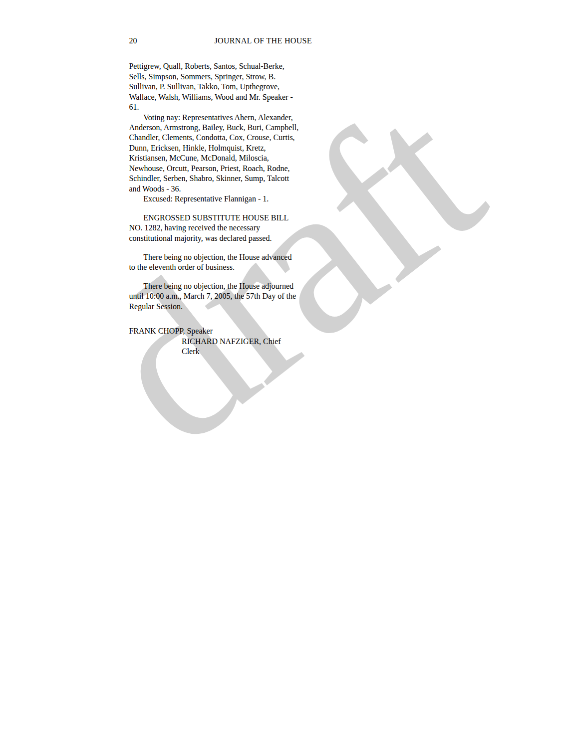draft
20
JOURNAL OF THE HOUSE
Pettigrew, Quall, Roberts, Santos, Schual-Berke, Sells, Simpson, Sommers, Springer, Strow, B. Sullivan, P. Sullivan, Takko, Tom, Upthegrove, Wallace, Walsh, Williams, Wood and Mr. Speaker - 61.
Voting nay: Representatives Ahern, Alexander, Anderson, Armstrong, Bailey, Buck, Buri, Campbell, Chandler, Clements, Condotta, Cox, Crouse, Curtis, Dunn, Ericksen, Hinkle, Holmquist, Kretz, Kristiansen, McCune, McDonald, Miloscia, Newhouse, Orcutt, Pearson, Priest, Roach, Rodne, Schindler, Serben, Shabro, Skinner, Sump, Talcott and Woods - 36.
Excused: Representative Flannigan - 1.
ENGROSSED SUBSTITUTE HOUSE BILL NO. 1282, having received the necessary constitutional majority, was declared passed.
There being no objection, the House advanced to the eleventh order of business.
There being no objection, the House adjourned until 10:00 a.m., March 7, 2005, the 57th Day of the Regular Session.
FRANK CHOPP, Speaker
RICHARD NAFZIGER, Chief Clerk